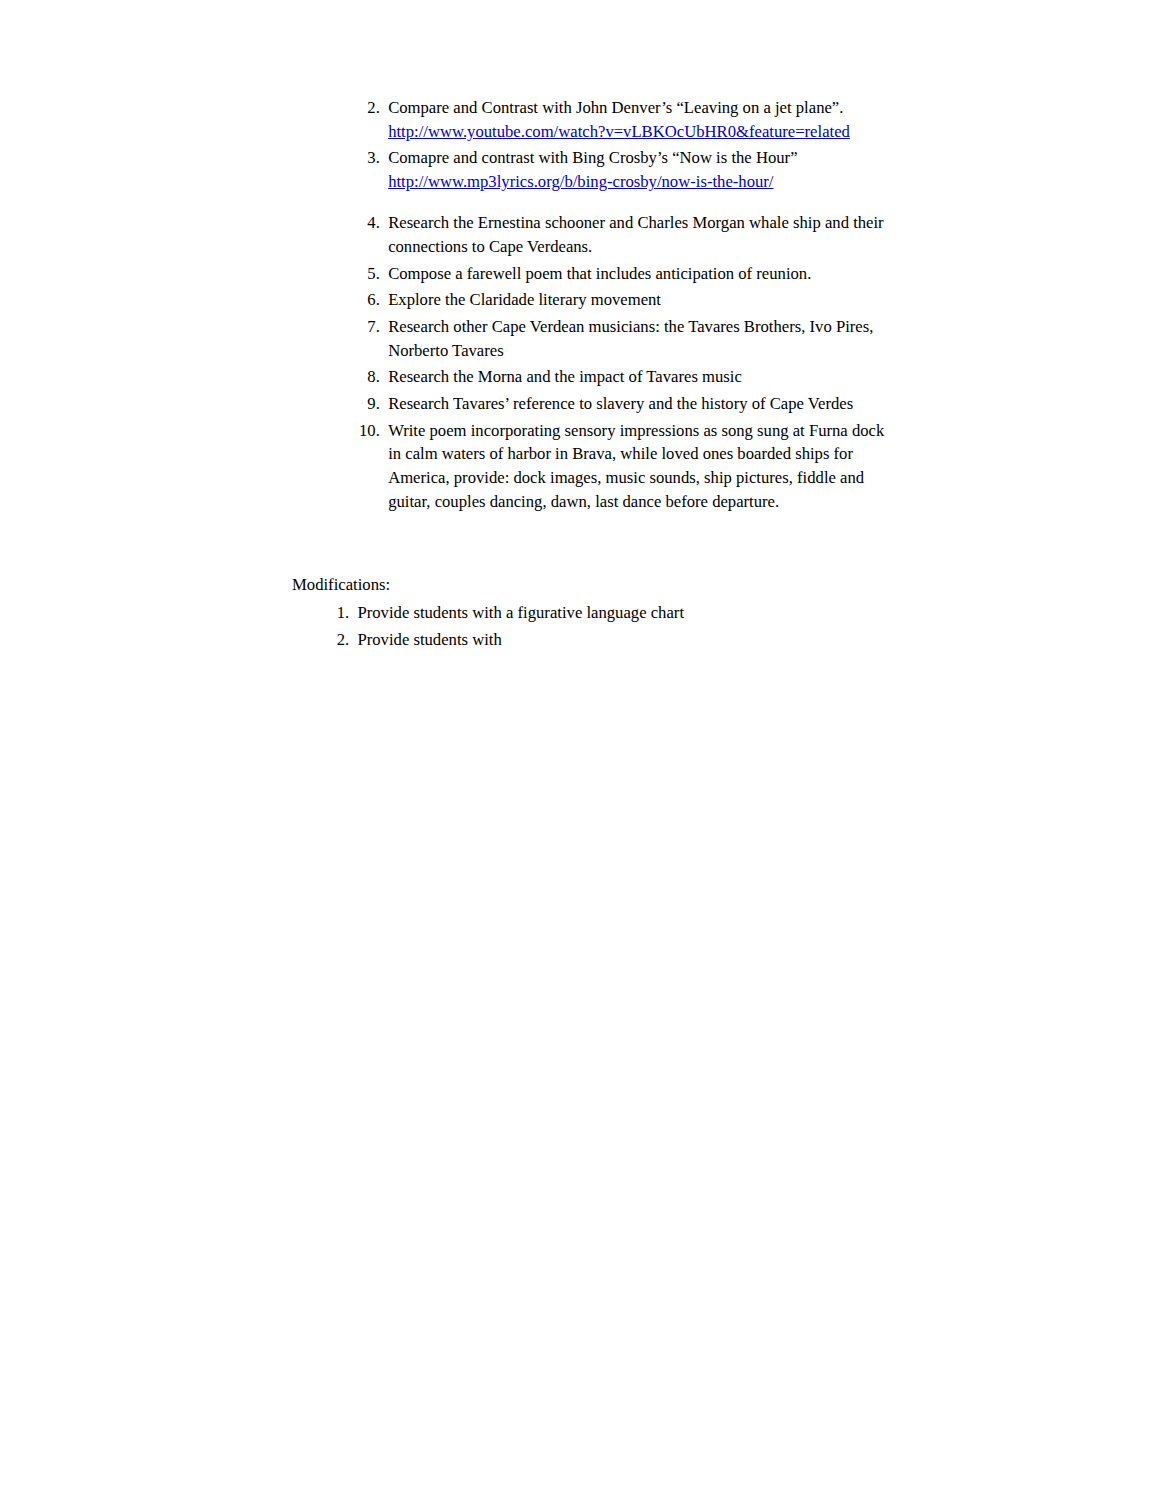2. Compare and Contrast with John Denver’s “Leaving on a jet plane”. http://www.youtube.com/watch?v=vLBKOcUbHR0&feature=related
3. Comapre and contrast with Bing Crosby’s “Now is the Hour” http://www.mp3lyrics.org/b/bing-crosby/now-is-the-hour/
4. Research the Ernestina schooner and Charles Morgan whale ship and their connections to Cape Verdeans.
5. Compose a farewell poem that includes anticipation of reunion.
6. Explore the Claridade literary movement
7. Research other Cape Verdean musicians: the Tavares Brothers, Ivo Pires, Norberto Tavares
8. Research the Morna and the impact of Tavares music
9. Research Tavares’ reference to slavery and the history of Cape Verdes
10. Write poem incorporating sensory impressions as song sung at Furna dock in calm waters of harbor in Brava, while loved ones boarded ships for America, provide: dock images, music sounds, ship pictures, fiddle and guitar, couples dancing, dawn, last dance before departure.
Modifications:
1. Provide students with a figurative language chart
2. Provide students with